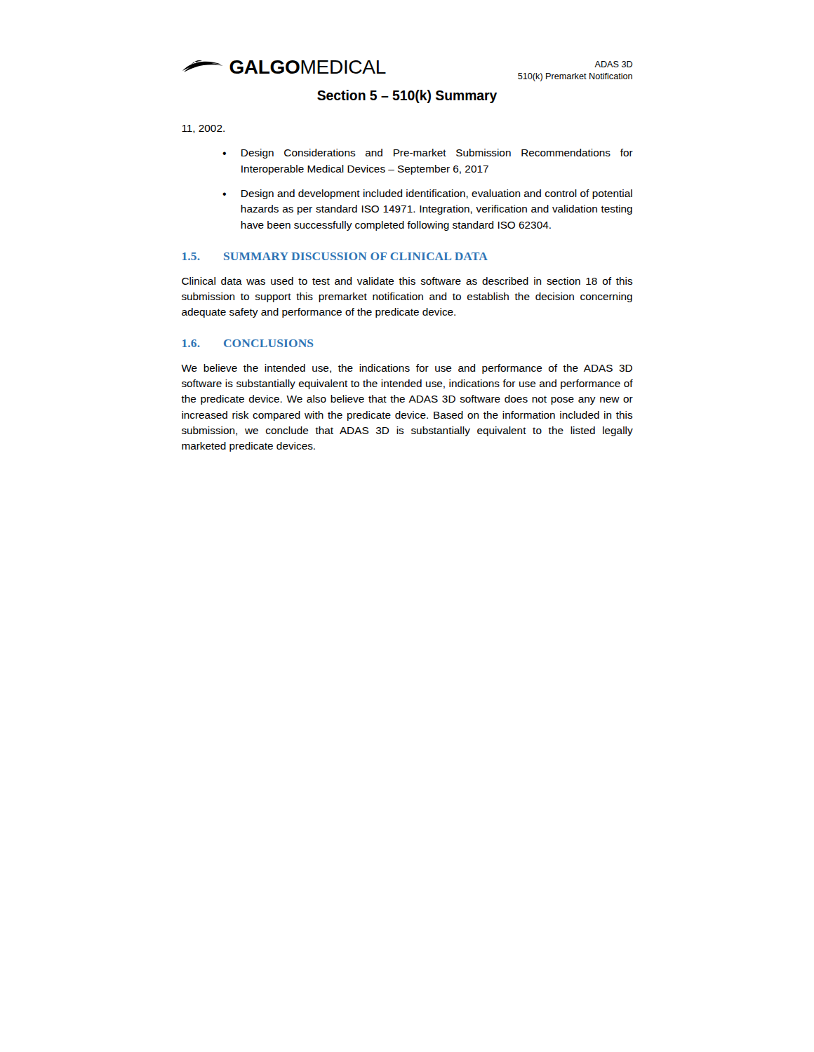GALGO MEDICAL
ADAS 3D
510(k) Premarket Notification
Section 5 – 510(k) Summary
11, 2002.
Design Considerations and Pre-market Submission Recommendations for Interoperable Medical Devices – September 6, 2017
Design and development included identification, evaluation and control of potential hazards as per standard ISO 14971. Integration, verification and validation testing have been successfully completed following standard ISO 62304.
1.5. SUMMARY DISCUSSION OF CLINICAL DATA
Clinical data was used to test and validate this software as described in section 18 of this submission to support this premarket notification and to establish the decision concerning adequate safety and performance of the predicate device.
1.6. CONCLUSIONS
We believe the intended use, the indications for use and performance of the ADAS 3D software is substantially equivalent to the intended use, indications for use and performance of the predicate device. We also believe that the ADAS 3D software does not pose any new or increased risk compared with the predicate device. Based on the information included in this submission, we conclude that ADAS 3D is substantially equivalent to the listed legally marketed predicate devices.